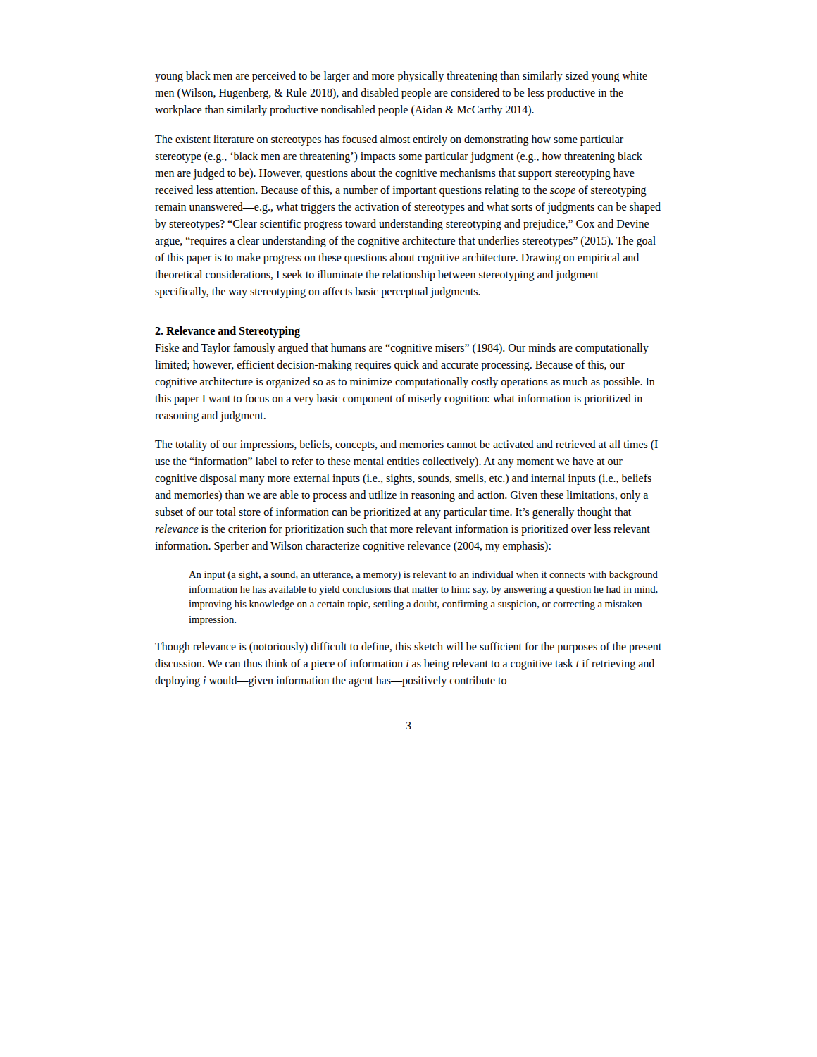young black men are perceived to be larger and more physically threatening than similarly sized young white men (Wilson, Hugenberg, & Rule 2018), and disabled people are considered to be less productive in the workplace than similarly productive nondisabled people (Aidan & McCarthy 2014).
The existent literature on stereotypes has focused almost entirely on demonstrating how some particular stereotype (e.g., ‘black men are threatening’) impacts some particular judgment (e.g., how threatening black men are judged to be). However, questions about the cognitive mechanisms that support stereotyping have received less attention. Because of this, a number of important questions relating to the scope of stereotyping remain unanswered—e.g., what triggers the activation of stereotypes and what sorts of judgments can be shaped by stereotypes? “Clear scientific progress toward understanding stereotyping and prejudice,” Cox and Devine argue, “requires a clear understanding of the cognitive architecture that underlies stereotypes” (2015). The goal of this paper is to make progress on these questions about cognitive architecture. Drawing on empirical and theoretical considerations, I seek to illuminate the relationship between stereotyping and judgment—specifically, the way stereotyping on affects basic perceptual judgments.
2. Relevance and Stereotyping
Fiske and Taylor famously argued that humans are “cognitive misers” (1984). Our minds are computationally limited; however, efficient decision-making requires quick and accurate processing. Because of this, our cognitive architecture is organized so as to minimize computationally costly operations as much as possible. In this paper I want to focus on a very basic component of miserly cognition: what information is prioritized in reasoning and judgment.
The totality of our impressions, beliefs, concepts, and memories cannot be activated and retrieved at all times (I use the “information” label to refer to these mental entities collectively). At any moment we have at our cognitive disposal many more external inputs (i.e., sights, sounds, smells, etc.) and internal inputs (i.e., beliefs and memories) than we are able to process and utilize in reasoning and action. Given these limitations, only a subset of our total store of information can be prioritized at any particular time. It’s generally thought that relevance is the criterion for prioritization such that more relevant information is prioritized over less relevant information. Sperber and Wilson characterize cognitive relevance (2004, my emphasis):
An input (a sight, a sound, an utterance, a memory) is relevant to an individual when it connects with background information he has available to yield conclusions that matter to him: say, by answering a question he had in mind, improving his knowledge on a certain topic, settling a doubt, confirming a suspicion, or correcting a mistaken impression.
Though relevance is (notoriously) difficult to define, this sketch will be sufficient for the purposes of the present discussion. We can thus think of a piece of information i as being relevant to a cognitive task t if retrieving and deploying i would—given information the agent has—positively contribute to
3